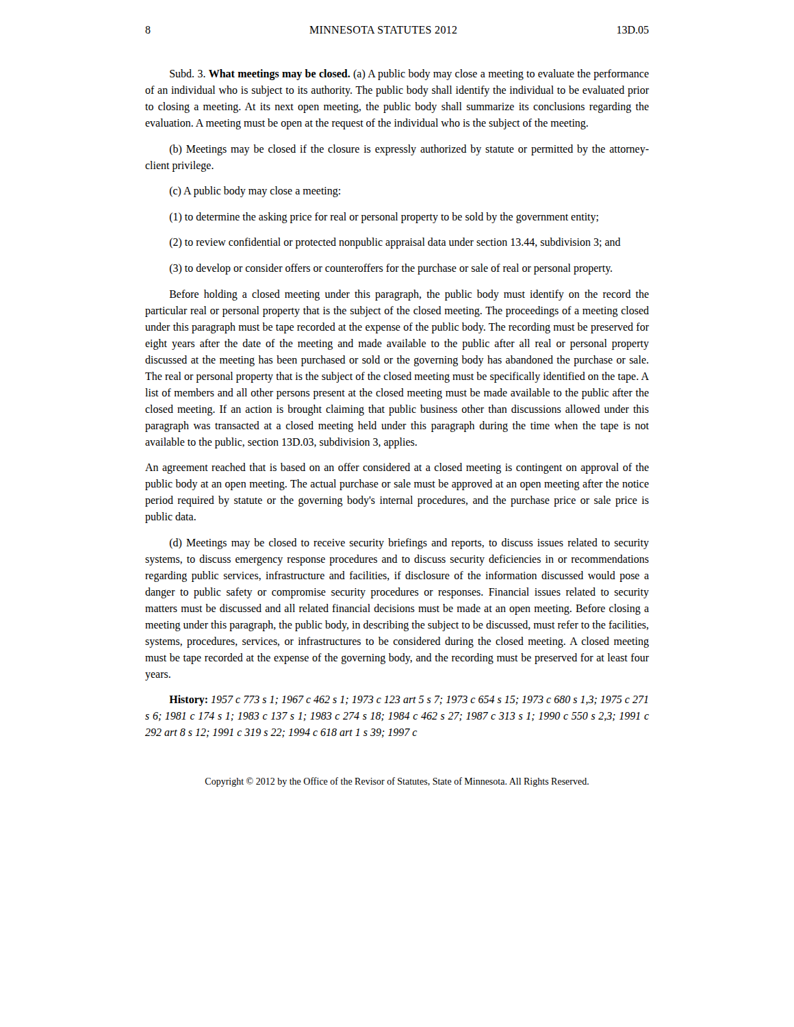8 Minnesota Statutes 2012 13D.05
Subd. 3. What meetings may be closed. (a) A public body may close a meeting to evaluate the performance of an individual who is subject to its authority. The public body shall identify the individual to be evaluated prior to closing a meeting. At its next open meeting, the public body shall summarize its conclusions regarding the evaluation. A meeting must be open at the request of the individual who is the subject of the meeting.
(b) Meetings may be closed if the closure is expressly authorized by statute or permitted by the attorney-client privilege.
(c) A public body may close a meeting:
(1) to determine the asking price for real or personal property to be sold by the government entity;
(2) to review confidential or protected nonpublic appraisal data under section 13.44, subdivision 3; and
(3) to develop or consider offers or counteroffers for the purchase or sale of real or personal property.
Before holding a closed meeting under this paragraph, the public body must identify on the record the particular real or personal property that is the subject of the closed meeting. The proceedings of a meeting closed under this paragraph must be tape recorded at the expense of the public body. The recording must be preserved for eight years after the date of the meeting and made available to the public after all real or personal property discussed at the meeting has been purchased or sold or the governing body has abandoned the purchase or sale. The real or personal property that is the subject of the closed meeting must be specifically identified on the tape. A list of members and all other persons present at the closed meeting must be made available to the public after the closed meeting. If an action is brought claiming that public business other than discussions allowed under this paragraph was transacted at a closed meeting held under this paragraph during the time when the tape is not available to the public, section 13D.03, subdivision 3, applies.
An agreement reached that is based on an offer considered at a closed meeting is contingent on approval of the public body at an open meeting. The actual purchase or sale must be approved at an open meeting after the notice period required by statute or the governing body's internal procedures, and the purchase price or sale price is public data.
(d) Meetings may be closed to receive security briefings and reports, to discuss issues related to security systems, to discuss emergency response procedures and to discuss security deficiencies in or recommendations regarding public services, infrastructure and facilities, if disclosure of the information discussed would pose a danger to public safety or compromise security procedures or responses. Financial issues related to security matters must be discussed and all related financial decisions must be made at an open meeting. Before closing a meeting under this paragraph, the public body, in describing the subject to be discussed, must refer to the facilities, systems, procedures, services, or infrastructures to be considered during the closed meeting. A closed meeting must be tape recorded at the expense of the governing body, and the recording must be preserved for at least four years.
History: 1957 c 773 s 1; 1967 c 462 s 1; 1973 c 123 art 5 s 7; 1973 c 654 s 15; 1973 c 680 s 1,3; 1975 c 271 s 6; 1981 c 174 s 1; 1983 c 137 s 1; 1983 c 274 s 18; 1984 c 462 s 27; 1987 c 313 s 1; 1990 c 550 s 2,3; 1991 c 292 art 8 s 12; 1991 c 319 s 22; 1994 c 618 art 1 s 39; 1997 c
Copyright © 2012 by the Office of the Revisor of Statutes, State of Minnesota. All Rights Reserved.